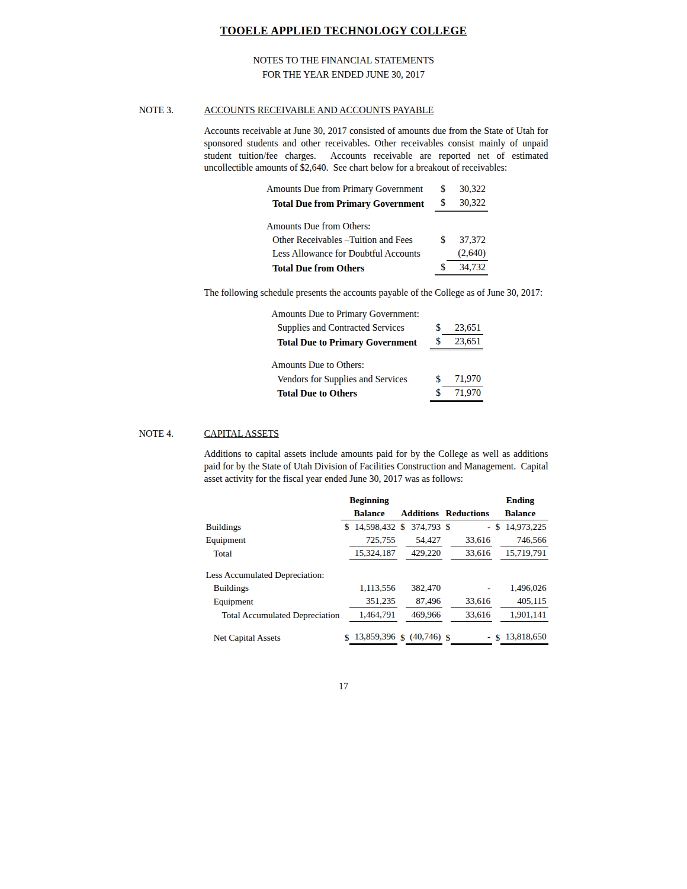TOOELE APPLIED TECHNOLOGY COLLEGE
NOTES TO THE FINANCIAL STATEMENTS
FOR THE YEAR ENDED JUNE 30, 2017
NOTE 3.
ACCOUNTS RECEIVABLE AND ACCOUNTS PAYABLE
Accounts receivable at June 30, 2017 consisted of amounts due from the State of Utah for sponsored students and other receivables. Other receivables consist mainly of unpaid student tuition/fee charges. Accounts receivable are reported net of estimated uncollectible amounts of $2,640. See chart below for a breakout of receivables:
| Amounts Due from Primary Government | $ | 30,322 |
| Total Due from Primary Government | $ | 30,322 |
| Amounts Due from Others: | | |
| Other Receivables –Tuition and Fees | $ | 37,372 |
| Less Allowance for Doubtful Accounts | | (2,640) |
| Total Due from Others | $ | 34,732 |
The following schedule presents the accounts payable of the College as of June 30, 2017:
| Amounts Due to Primary Government: | | |
| Supplies and Contracted Services | $ | 23,651 |
| Total Due to Primary Government | $ | 23,651 |
| Amounts Due to Others: | | |
| Vendors for Supplies and Services | $ | 71,970 |
| Total Due to Others | $ | 71,970 |
NOTE 4.
CAPITAL ASSETS
Additions to capital assets include amounts paid for by the College as well as additions paid for by the State of Utah Division of Facilities Construction and Management. Capital asset activity for the fiscal year ended June 30, 2017 was as follows:
| | Beginning | | | Ending |
| --- | --- | --- | --- | --- |
| | Balance | Additions | Reductions | Balance |
| Buildings | $ | 14,598,432 | $ | 374,793 | $ | - | $ | 14,973,225 |
| Equipment | | 725,755 | | 54,427 | | 33,616 | | 746,566 |
| Total | | 15,324,187 | | 429,220 | | 33,616 | | 15,719,791 |
| Less Accumulated Depreciation: | | | | | | | | |
| Buildings | | 1,113,556 | | 382,470 | | - | | 1,496,026 |
| Equipment | | 351,235 | | 87,496 | | 33,616 | | 405,115 |
| Total Accumulated Depreciation | | 1,464,791 | | 469,966 | | 33,616 | | 1,901,141 |
| Net Capital Assets | $ | 13,859,396 | $ | (40,746) | $ | - | $ | 13,818,650 |
17